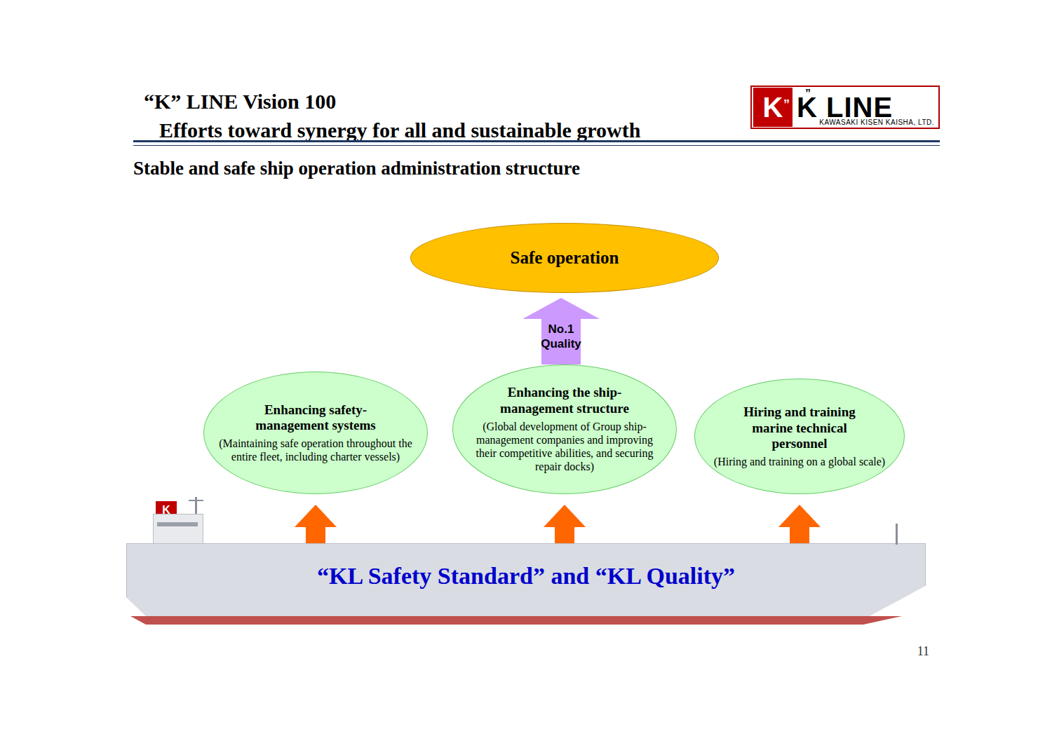“K” LINE Vision 100 Efforts toward synergy for all and sustainable growth
K
”K LINE
KAWASAKI KISEN KAISHA, LTD.
Stable and safe ship operation administration structure
Safe operation
No.1
Quality
Enhancing safety-
management systems (Maintaining safe operation throughout the entire fleet, including charter vessels)
Enhancing the ship-
management structure (Global development of Group ship-management companies and improving their competitive abilities, and securing repair docks)
Hiring and training
marine technical
personnel (Hiring and training on a global scale)
K
“KL Safety Standard” and “KL Quality”
11